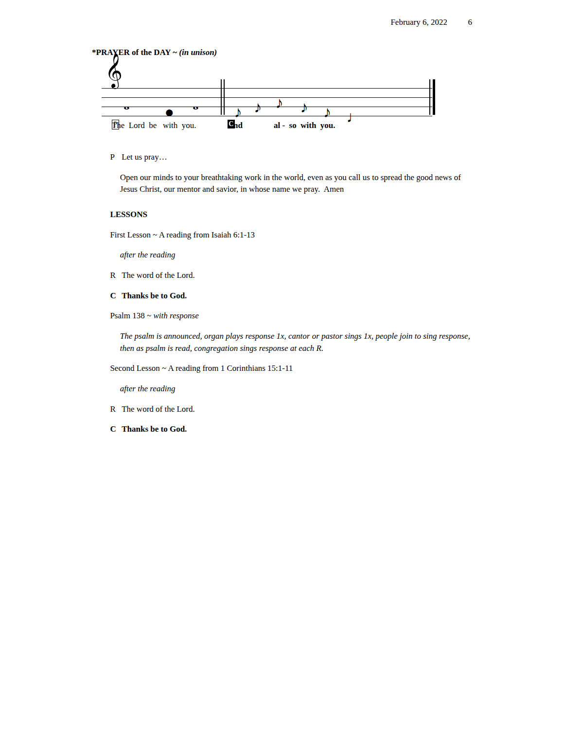February 6, 20226
*PRAYER of the DAY ~ (in unison)
𝅝 ● 𝅝 ♪ ♪ ♪ ♪ ♪ ♩
P The Lord be with you. C And al - so with you.
PLet us pray…
Open our minds to your breathtaking work in the world, even as you call us to spread the good news of Jesus Christ, our mentor and savior, in whose name we pray. Amen
LESSONS
First Lesson ~ A reading from Isaiah 6:1-13
after the reading
RThe word of the Lord.
CThanks be to God.
Psalm 138 ~ with response
The psalm is announced, organ plays response 1x, cantor or pastor sings 1x, people join to sing response, then as psalm is read, congregation sings response at each R.
Second Lesson ~ A reading from 1 Corinthians 15:1-11
after the reading
RThe word of the Lord.
CThanks be to God.